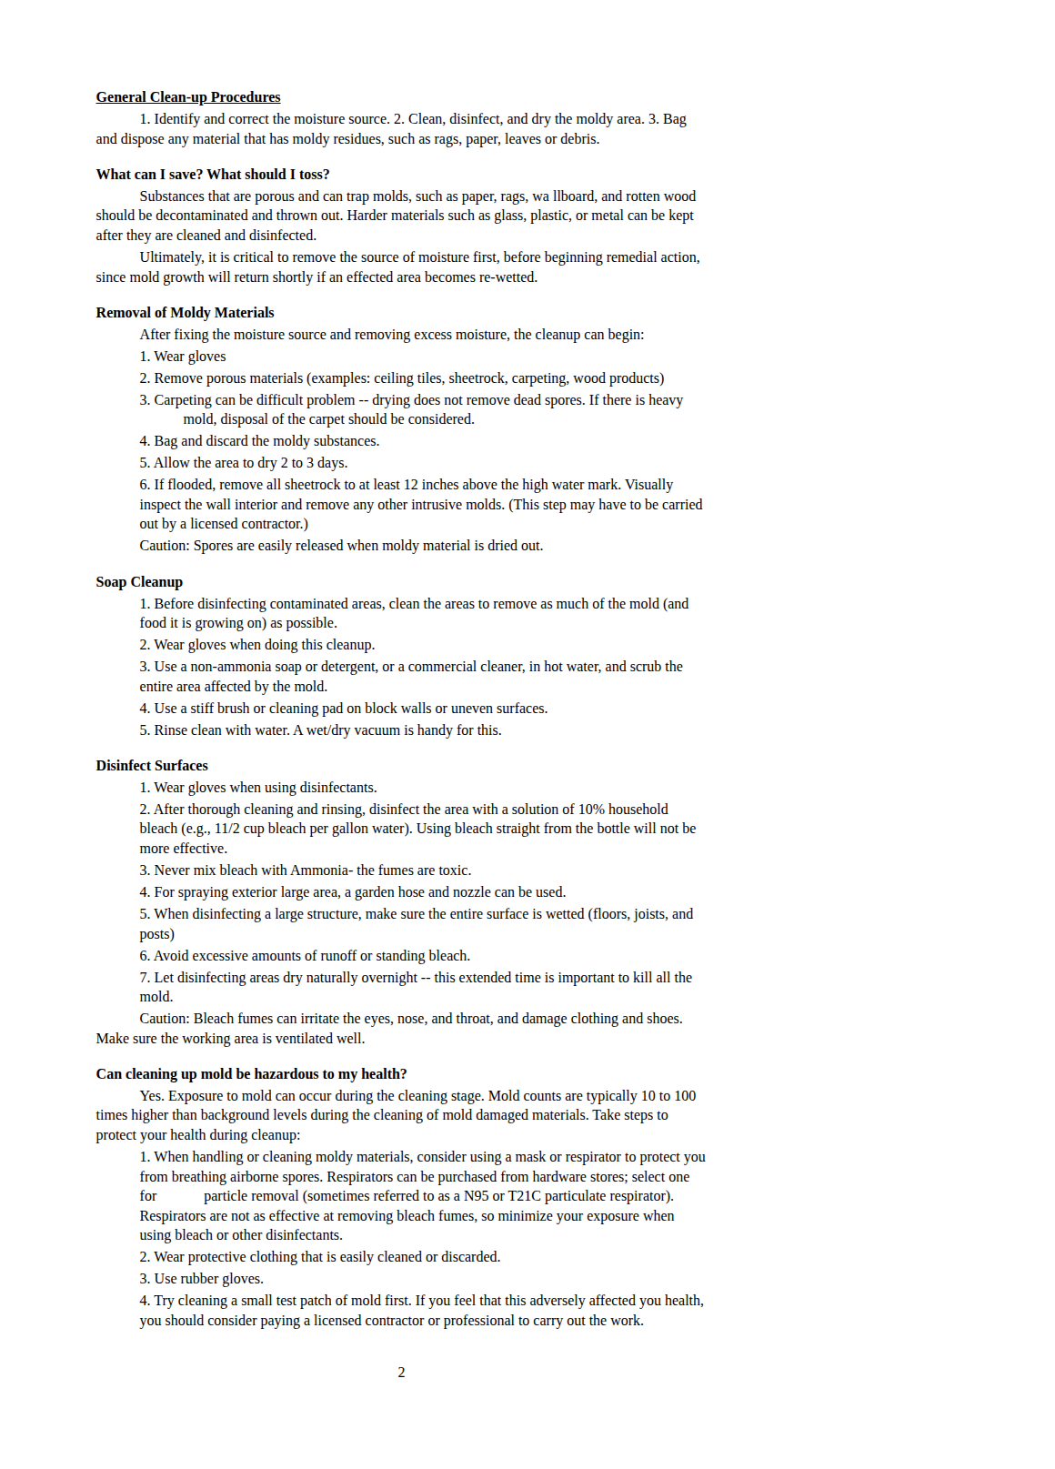General Clean-up Procedures
1. Identify and correct the moisture source. 2. Clean, disinfect, and dry the moldy area. 3. Bag and dispose any material that has moldy residues, such as rags, paper, leaves or debris.
What can I save? What should I toss?
Substances that are porous and can trap molds, such as paper, rags, wa llboard, and rotten wood should be decontaminated and thrown out. Harder materials such as glass, plastic, or metal can be kept after they are cleaned and disinfected.
Ultimately, it is critical to remove the source of moisture first, before beginning remedial action, since mold growth will return shortly if an effected area becomes re-wetted.
Removal of Moldy Materials
After fixing the moisture source and removing excess moisture, the cleanup can begin:
1. Wear gloves
2. Remove porous materials (examples: ceiling tiles, sheetrock, carpeting, wood products)
3. Carpeting can be difficult problem -- drying does not remove dead spores. If there is heavy mold, disposal of the carpet should be considered.
4. Bag and discard the moldy substances.
5. Allow the area to dry 2 to 3 days.
6. If flooded, remove all sheetrock to at least 12 inches above the high water mark. Visually inspect the wall interior and remove any other intrusive molds. (This step may have to be carried out by a licensed contractor.)
Caution: Spores are easily released when moldy material is dried out.
Soap Cleanup
1. Before disinfecting contaminated areas, clean the areas to remove as much of the mold (and food it is growing on) as possible.
2. Wear gloves when doing this cleanup.
3. Use a non-ammonia soap or detergent, or a commercial cleaner, in hot water, and scrub the entire area affected by the mold.
4. Use a stiff brush or cleaning pad on block walls or uneven surfaces.
5. Rinse clean with water. A wet/dry vacuum is handy for this.
Disinfect Surfaces
1. Wear gloves when using disinfectants.
2. After thorough cleaning and rinsing, disinfect the area with a solution of 10% household bleach (e.g., 11/2 cup bleach per gallon water). Using bleach straight from the bottle will not be more effective.
3. Never mix bleach with Ammonia- the fumes are toxic.
4. For spraying exterior large area, a garden hose and nozzle can be used.
5. When disinfecting a large structure, make sure the entire surface is wetted (floors, joists, and posts)
6. Avoid excessive amounts of runoff or standing bleach.
7. Let disinfecting areas dry naturally overnight -- this extended time is important to kill all the mold.
Caution: Bleach fumes can irritate the eyes, nose, and throat, and damage clothing and shoes. Make sure the working area is ventilated well.
Can cleaning up mold be hazardous to my health?
Yes. Exposure to mold can occur during the cleaning stage. Mold counts are typically 10 to 100 times higher than background levels during the cleaning of mold damaged materials. Take steps to protect your health during cleanup:
1. When handling or cleaning moldy materials, consider using a mask or respirator to protect you from breathing airborne spores. Respirators can be purchased from hardware stores; select one for particle removal (sometimes referred to as a N95 or T21C particulate respirator). Respirators are not as effective at removing bleach fumes, so minimize your exposure when using bleach or other disinfectants.
2. Wear protective clothing that is easily cleaned or discarded.
3. Use rubber gloves.
4. Try cleaning a small test patch of mold first. If you feel that this adversely affected you health, you should consider paying a licensed contractor or professional to carry out the work.
2